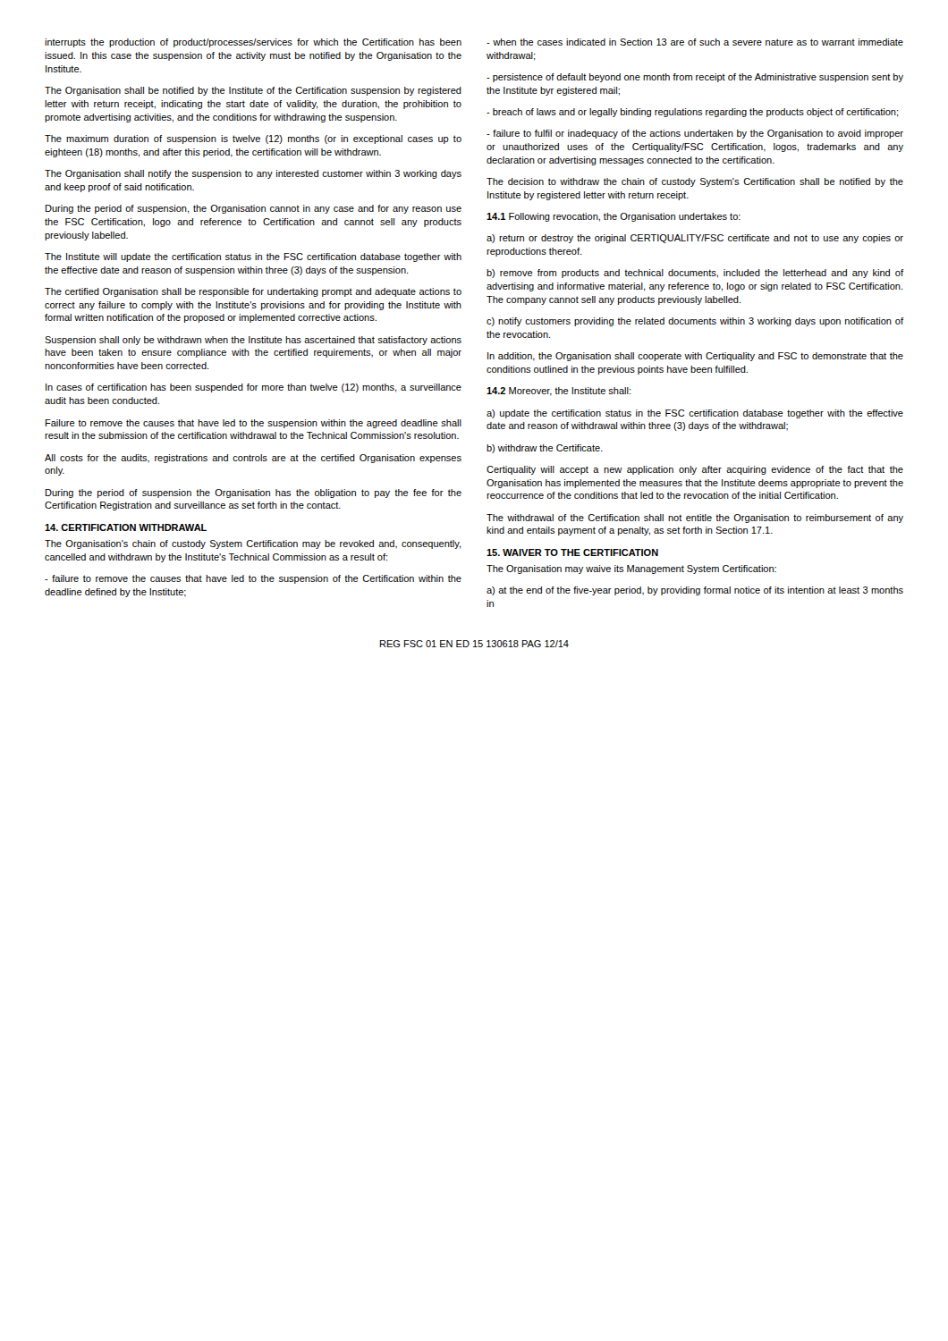interrupts the production of product/processes/services for which the Certification has been issued. In this case the suspension of the activity must be notified by the Organisation to the Institute.
The Organisation shall be notified by the Institute of the Certification suspension by registered letter with return receipt, indicating the start date of validity, the duration, the prohibition to promote advertising activities, and the conditions for withdrawing the suspension.
The maximum duration of suspension is twelve (12) months (or in exceptional cases up to eighteen (18) months, and after this period, the certification will be withdrawn.
The Organisation shall notify the suspension to any interested customer within 3 working days and keep proof of said notification.
During the period of suspension, the Organisation cannot in any case and for any reason use the FSC Certification, logo and reference to Certification and cannot sell any products previously labelled.
The Institute will update the certification status in the FSC certification database together with the effective date and reason of suspension within three (3) days of the suspension.
The certified Organisation shall be responsible for undertaking prompt and adequate actions to correct any failure to comply with the Institute's provisions and for providing the Institute with formal written notification of the proposed or implemented corrective actions.
Suspension shall only be withdrawn when the Institute has ascertained that satisfactory actions have been taken to ensure compliance with the certified requirements, or when all major nonconformities have been corrected.
In cases of certification has been suspended for more than twelve (12) months, a surveillance audit has been conducted.
Failure to remove the causes that have led to the suspension within the agreed deadline shall result in the submission of the certification withdrawal to the Technical Commission's resolution.
All costs for the audits, registrations and controls are at the certified Organisation expenses only.
During the period of suspension the Organisation has the obligation to pay the fee for the Certification Registration and surveillance as set forth in the contact.
14. CERTIFICATION WITHDRAWAL
The Organisation's chain of custody System Certification may be revoked and, consequently, cancelled and withdrawn by the Institute's Technical Commission as a result of:
- failure to remove the causes that have led to the suspension of the Certification within the deadline defined by the Institute;
- when the cases indicated in Section 13 are of such a severe nature as to warrant immediate withdrawal;
- persistence of default beyond one month from receipt of the Administrative suspension sent by the Institute byr egistered mail;
- breach of laws and or legally binding regulations regarding the products object of certification;
- failure to fulfil or inadequacy of the actions undertaken by the Organisation to avoid improper or unauthorized uses of the Certiquality/FSC Certification, logos, trademarks and any declaration or advertising messages connected to the certification.
The decision to withdraw the chain of custody System's Certification shall be notified by the Institute by registered letter with return receipt.
14.1 Following revocation, the Organisation undertakes to:
a) return or destroy the original CERTIQUALITY/FSC certificate and not to use any copies or reproductions thereof.
b) remove from products and technical documents, included the letterhead and any kind of advertising and informative material, any reference to, logo or sign related to FSC Certification. The company cannot sell any products previously labelled.
c) notify customers providing the related documents within 3 working days upon notification of the revocation.
In addition, the Organisation shall cooperate with Certiquality and FSC to demonstrate that the conditions outlined in the previous points have been fulfilled.
14.2 Moreover, the Institute shall:
a) update the certification status in the FSC certification database together with the effective date and reason of withdrawal within three (3) days of the withdrawal;
b) withdraw the Certificate.
Certiquality will accept a new application only after acquiring evidence of the fact that the Organisation has implemented the measures that the Institute deems appropriate to prevent the reoccurrence of the conditions that led to the revocation of the initial Certification.
The withdrawal of the Certification shall not entitle the Organisation to reimbursement of any kind and entails payment of a penalty, as set forth in Section 17.1.
15. WAIVER TO THE CERTIFICATION
The Organisation may waive its Management System Certification:
a) at the end of the five-year period, by providing formal notice of its intention at least 3 months in
REG FSC 01 EN ED 15 130618 PAG 12/14